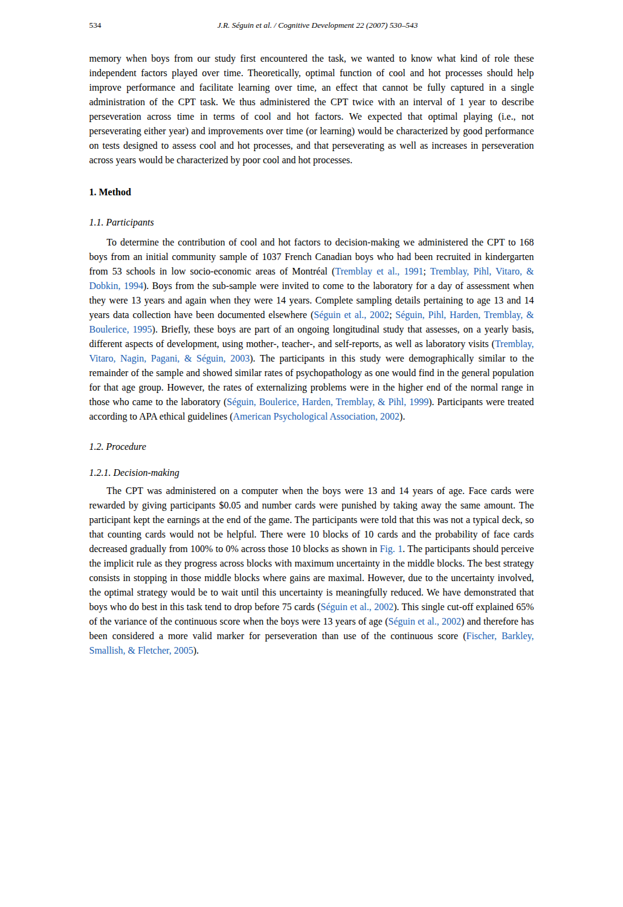534 J.R. Séguin et al. / Cognitive Development 22 (2007) 530–543
memory when boys from our study first encountered the task, we wanted to know what kind of role these independent factors played over time. Theoretically, optimal function of cool and hot processes should help improve performance and facilitate learning over time, an effect that cannot be fully captured in a single administration of the CPT task. We thus administered the CPT twice with an interval of 1 year to describe perseveration across time in terms of cool and hot factors. We expected that optimal playing (i.e., not perseverating either year) and improvements over time (or learning) would be characterized by good performance on tests designed to assess cool and hot processes, and that perseverating as well as increases in perseveration across years would be characterized by poor cool and hot processes.
1. Method
1.1. Participants
To determine the contribution of cool and hot factors to decision-making we administered the CPT to 168 boys from an initial community sample of 1037 French Canadian boys who had been recruited in kindergarten from 53 schools in low socio-economic areas of Montréal (Tremblay et al., 1991; Tremblay, Pihl, Vitaro, & Dobkin, 1994). Boys from the sub-sample were invited to come to the laboratory for a day of assessment when they were 13 years and again when they were 14 years. Complete sampling details pertaining to age 13 and 14 years data collection have been documented elsewhere (Séguin et al., 2002; Séguin, Pihl, Harden, Tremblay, & Boulerice, 1995). Briefly, these boys are part of an ongoing longitudinal study that assesses, on a yearly basis, different aspects of development, using mother-, teacher-, and self-reports, as well as laboratory visits (Tremblay, Vitaro, Nagin, Pagani, & Séguin, 2003). The participants in this study were demographically similar to the remainder of the sample and showed similar rates of psychopathology as one would find in the general population for that age group. However, the rates of externalizing problems were in the higher end of the normal range in those who came to the laboratory (Séguin, Boulerice, Harden, Tremblay, & Pihl, 1999). Participants were treated according to APA ethical guidelines (American Psychological Association, 2002).
1.2. Procedure
1.2.1. Decision-making
The CPT was administered on a computer when the boys were 13 and 14 years of age. Face cards were rewarded by giving participants $0.05 and number cards were punished by taking away the same amount. The participant kept the earnings at the end of the game. The participants were told that this was not a typical deck, so that counting cards would not be helpful. There were 10 blocks of 10 cards and the probability of face cards decreased gradually from 100% to 0% across those 10 blocks as shown in Fig. 1. The participants should perceive the implicit rule as they progress across blocks with maximum uncertainty in the middle blocks. The best strategy consists in stopping in those middle blocks where gains are maximal. However, due to the uncertainty involved, the optimal strategy would be to wait until this uncertainty is meaningfully reduced. We have demonstrated that boys who do best in this task tend to drop before 75 cards (Séguin et al., 2002). This single cut-off explained 65% of the variance of the continuous score when the boys were 13 years of age (Séguin et al., 2002) and therefore has been considered a more valid marker for perseveration than use of the continuous score (Fischer, Barkley, Smallish, & Fletcher, 2005).